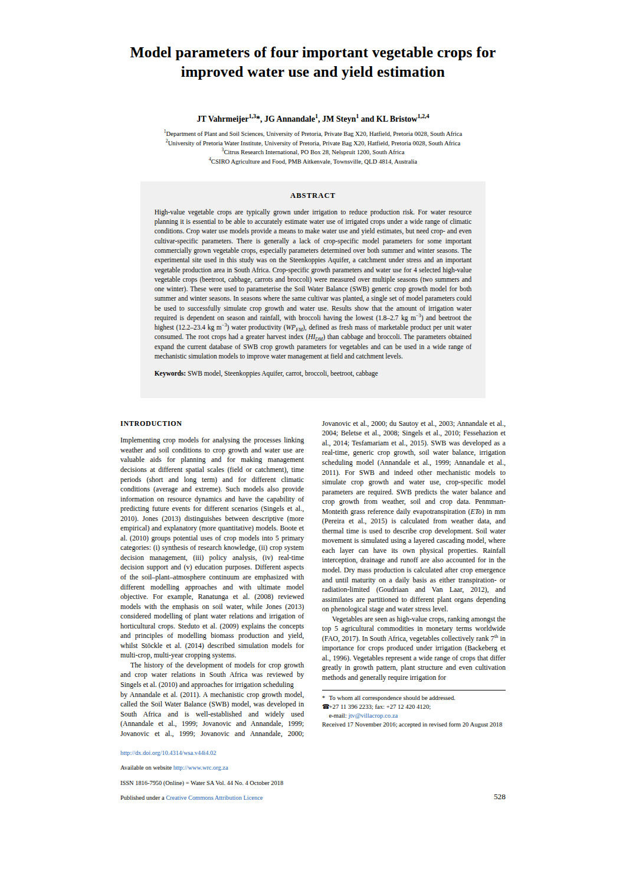Model parameters of four important vegetable crops for improved water use and yield estimation
JT Vahrmeijer1,3*, JG Annandale1, JM Steyn1 and KL Bristow1,2,4
1Department of Plant and Soil Sciences, University of Pretoria, Private Bag X20, Hatfield, Pretoria 0028, South Africa
2University of Pretoria Water Institute, University of Pretoria, Private Bag X20, Hatfield, Pretoria 0028, South Africa
3Citrus Research International, PO Box 28, Nelspruit 1200, South Africa
4CSIRO Agriculture and Food, PMB Aitkenvale, Townsville, QLD 4814, Australia
ABSTRACT
High-value vegetable crops are typically grown under irrigation to reduce production risk. For water resource planning it is essential to be able to accurately estimate water use of irrigated crops under a wide range of climatic conditions. Crop water use models provide a means to make water use and yield estimates, but need crop- and even cultivar-specific parameters. There is generally a lack of crop-specific model parameters for some important commercially grown vegetable crops, especially parameters determined over both summer and winter seasons. The experimental site used in this study was on the Steenkoppies Aquifer, a catchment under stress and an important vegetable production area in South Africa. Crop-specific growth parameters and water use for 4 selected high-value vegetable crops (beetroot, cabbage, carrots and broccoli) were measured over multiple seasons (two summers and one winter). These were used to parameterise the Soil Water Balance (SWB) generic crop growth model for both summer and winter seasons. In seasons where the same cultivar was planted, a single set of model parameters could be used to successfully simulate crop growth and water use. Results show that the amount of irrigation water required is dependent on season and rainfall, with broccoli having the lowest (1.8–2.7 kg m−3) and beetroot the highest (12.2–23.4 kg m−3) water productivity (WPFM), defined as fresh mass of marketable product per unit water consumed. The root crops had a greater harvest index (HIDM) than cabbage and broccoli. The parameters obtained expand the current database of SWB crop growth parameters for vegetables and can be used in a wide range of mechanistic simulation models to improve water management at field and catchment levels.
Keywords: SWB model, Steenkoppies Aquifer, carrot, broccoli, beetroot, cabbage
INTRODUCTION
Implementing crop models for analysing the processes linking weather and soil conditions to crop growth and water use are valuable aids for planning and for making management decisions at different spatial scales (field or catchment), time periods (short and long term) and for different climatic conditions (average and extreme). Such models also provide information on resource dynamics and have the capability of predicting future events for different scenarios (Singels et al., 2010). Jones (2013) distinguishes between descriptive (more empirical) and explanatory (more quantitative) models. Boote et al. (2010) groups potential uses of crop models into 5 primary categories: (i) synthesis of research knowledge, (ii) crop system decision management, (iii) policy analysis, (iv) real-time decision support and (v) education purposes. Different aspects of the soil–plant–atmosphere continuum are emphasized with different modelling approaches and with ultimate model objective. For example, Ranatunga et al. (2008) reviewed models with the emphasis on soil water, while Jones (2013) considered modelling of plant water relations and irrigation of horticultural crops. Steduto et al. (2009) explains the concepts and principles of modelling biomass production and yield, whilst Stöckle et al. (2014) described simulation models for multi-crop, multi-year cropping systems.
The history of the development of models for crop growth and crop water relations in South Africa was reviewed by Singels et al. (2010) and approaches for irrigation scheduling
by Annandale et al. (2011). A mechanistic crop growth model, called the Soil Water Balance (SWB) model, was developed in South Africa and is well-established and widely used (Annandale et al., 1999; Jovanovic and Annandale, 1999; Jovanovic et al., 1999; Jovanovic and Annandale, 2000; Jovanovic et al., 2000; du Sautoy et al., 2003; Annandale et al., 2004; Beletse et al., 2008; Singels et al., 2010; Fessehazion et al., 2014; Tesfamariam et al., 2015). SWB was developed as a real-time, generic crop growth, soil water balance, irrigation scheduling model (Annandale et al., 1999; Annandale et al., 2011). For SWB and indeed other mechanistic models to simulate crop growth and water use, crop-specific model parameters are required. SWB predicts the water balance and crop growth from weather, soil and crop data. Penmman-Monteith grass reference daily evapotranspiration (ETo) in mm (Pereira et al., 2015) is calculated from weather data, and thermal time is used to describe crop development. Soil water movement is simulated using a layered cascading model, where each layer can have its own physical properties. Rainfall interception, drainage and runoff are also accounted for in the model. Dry mass production is calculated after crop emergence and until maturity on a daily basis as either transpiration- or radiation-limited (Goudriaan and Van Laar, 2012), and assimilates are partitioned to different plant organs depending on phenological stage and water stress level.
Vegetables are seen as high-value crops, ranking amongst the top 5 agricultural commodities in monetary terms worldwide (FAO, 2017). In South Africa, vegetables collectively rank 7th in importance for crops produced under irrigation (Backeberg et al., 1996). Vegetables represent a wide range of crops that differ greatly in growth pattern, plant structure and even cultivation methods and generally require irrigation for
*To whom all correspondence should be addressed.
☎+27 11 396 2233; fax: +27 12 420 4120;
e-mail: jtv@villacrop.co.za
Received 17 November 2016; accepted in revised form 20 August 2018
http://dx.doi.org/10.4314/wsa.v44i4.02
Available on website http://www.wrc.org.za
ISSN 1816-7950 (Online) = Water SA Vol. 44 No. 4 October 2018
Published under a Creative Commons Attribution Licence
528